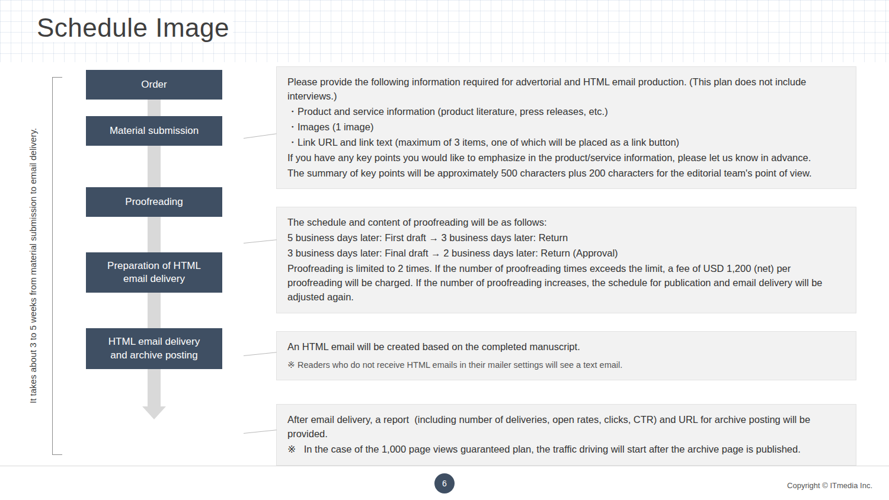Schedule Image
It takes about 3 to 5 weeks from material submission to email delivery.
Order
Material submission
Proofreading
Preparation of HTML
email delivery
HTML email delivery
and archive posting
Please provide the following information required for advertorial and HTML email production. (This plan does not include interviews.)
・Product and service information (product literature, press releases, etc.)
・Images (1 image)
・Link URL and link text (maximum of 3 items, one of which will be placed as a link button)
If you have any key points you would like to emphasize in the product/service information, please let us know in advance.
The summary of key points will be approximately 500 characters plus 200 characters for the editorial team's point of view.
The schedule and content of proofreading will be as follows:
5 business days later: First draft → 3 business days later: Return
3 business days later: Final draft → 2 business days later: Return (Approval)
Proofreading is limited to 2 times. If the number of proofreading times exceeds the limit, a fee of USD 1,200 (net) per proofreading will be charged. If the number of proofreading increases, the schedule for publication and email delivery will be adjusted again.
An HTML email will be created based on the completed manuscript.
※ Readers who do not receive HTML emails in their mailer settings will see a text email.
After email delivery, a report (including number of deliveries, open rates, clicks, CTR) and URL for archive posting will be provided.
※ In the case of the 1,000 page views guaranteed plan, the traffic driving will start after the archive page is published.
6
Copyright © ITmedia Inc.